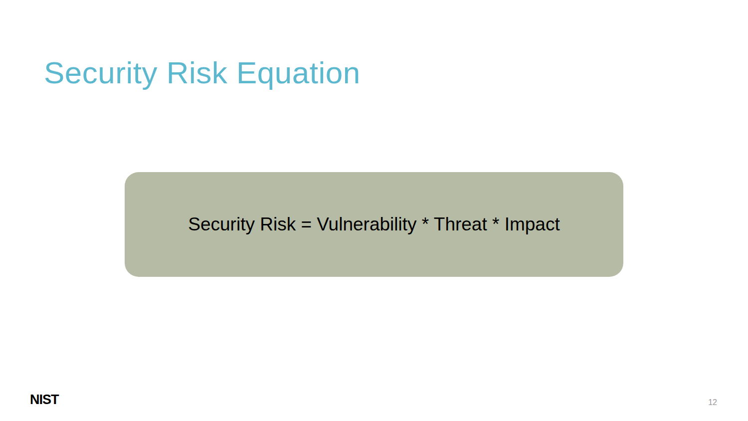Security Risk Equation
Security Risk = Vulnerability * Threat * Impact
NIST
12